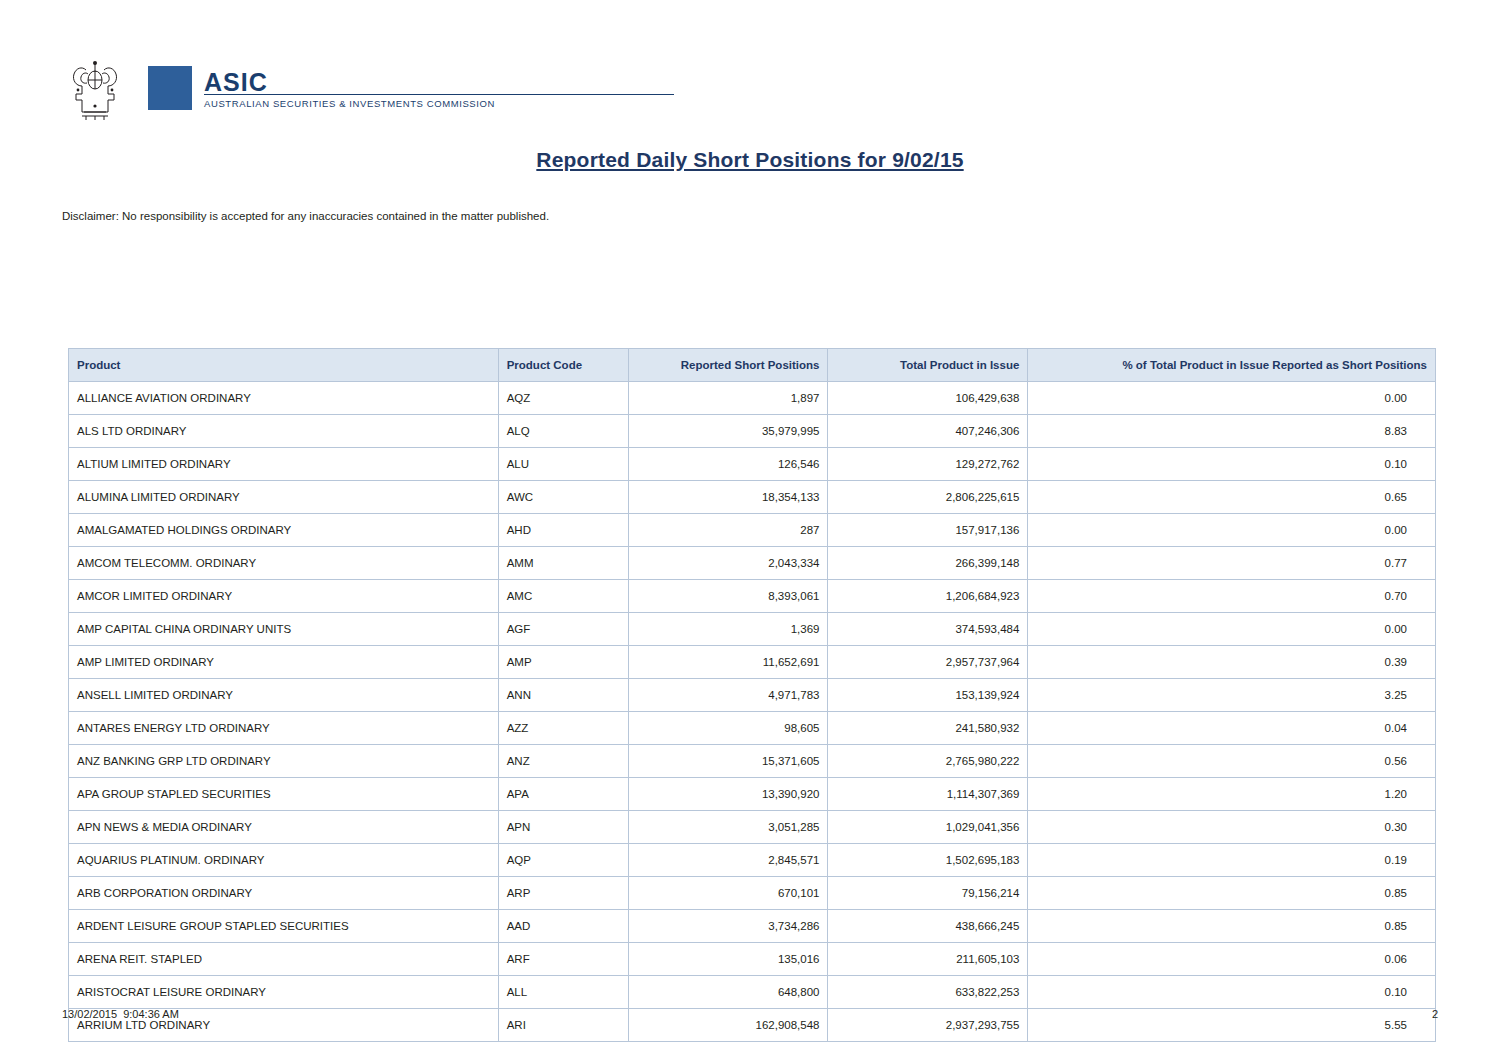ASIC
AUSTRALIAN SECURITIES & INVESTMENTS COMMISSION
Reported Daily Short Positions for 9/02/15
Disclaimer: No responsibility is accepted for any inaccuracies contained in the matter published.
| Product | Product Code | Reported Short Positions | Total Product in Issue | % of Total Product in Issue Reported as Short Positions |
| --- | --- | --- | --- | --- |
| ALLIANCE AVIATION ORDINARY | AQZ | 1,897 | 106,429,638 | 0.00 |
| ALS LTD ORDINARY | ALQ | 35,979,995 | 407,246,306 | 8.83 |
| ALTIUM LIMITED ORDINARY | ALU | 126,546 | 129,272,762 | 0.10 |
| ALUMINA LIMITED ORDINARY | AWC | 18,354,133 | 2,806,225,615 | 0.65 |
| AMALGAMATED HOLDINGS ORDINARY | AHD | 287 | 157,917,136 | 0.00 |
| AMCOM TELECOMM. ORDINARY | AMM | 2,043,334 | 266,399,148 | 0.77 |
| AMCOR LIMITED ORDINARY | AMC | 8,393,061 | 1,206,684,923 | 0.70 |
| AMP CAPITAL CHINA ORDINARY UNITS | AGF | 1,369 | 374,593,484 | 0.00 |
| AMP LIMITED ORDINARY | AMP | 11,652,691 | 2,957,737,964 | 0.39 |
| ANSELL LIMITED ORDINARY | ANN | 4,971,783 | 153,139,924 | 3.25 |
| ANTARES ENERGY LTD ORDINARY | AZZ | 98,605 | 241,580,932 | 0.04 |
| ANZ BANKING GRP LTD ORDINARY | ANZ | 15,371,605 | 2,765,980,222 | 0.56 |
| APA GROUP STAPLED SECURITIES | APA | 13,390,920 | 1,114,307,369 | 1.20 |
| APN NEWS & MEDIA ORDINARY | APN | 3,051,285 | 1,029,041,356 | 0.30 |
| AQUARIUS PLATINUM. ORDINARY | AQP | 2,845,571 | 1,502,695,183 | 0.19 |
| ARB CORPORATION ORDINARY | ARP | 670,101 | 79,156,214 | 0.85 |
| ARDENT LEISURE GROUP STAPLED SECURITIES | AAD | 3,734,286 | 438,666,245 | 0.85 |
| ARENA REIT. STAPLED | ARF | 135,016 | 211,605,103 | 0.06 |
| ARISTOCRAT LEISURE ORDINARY | ALL | 648,800 | 633,822,253 | 0.10 |
| ARRIUM LTD ORDINARY | ARI | 162,908,548 | 2,937,293,755 | 5.55 |
13/02/2015 9:04:36 AM
2